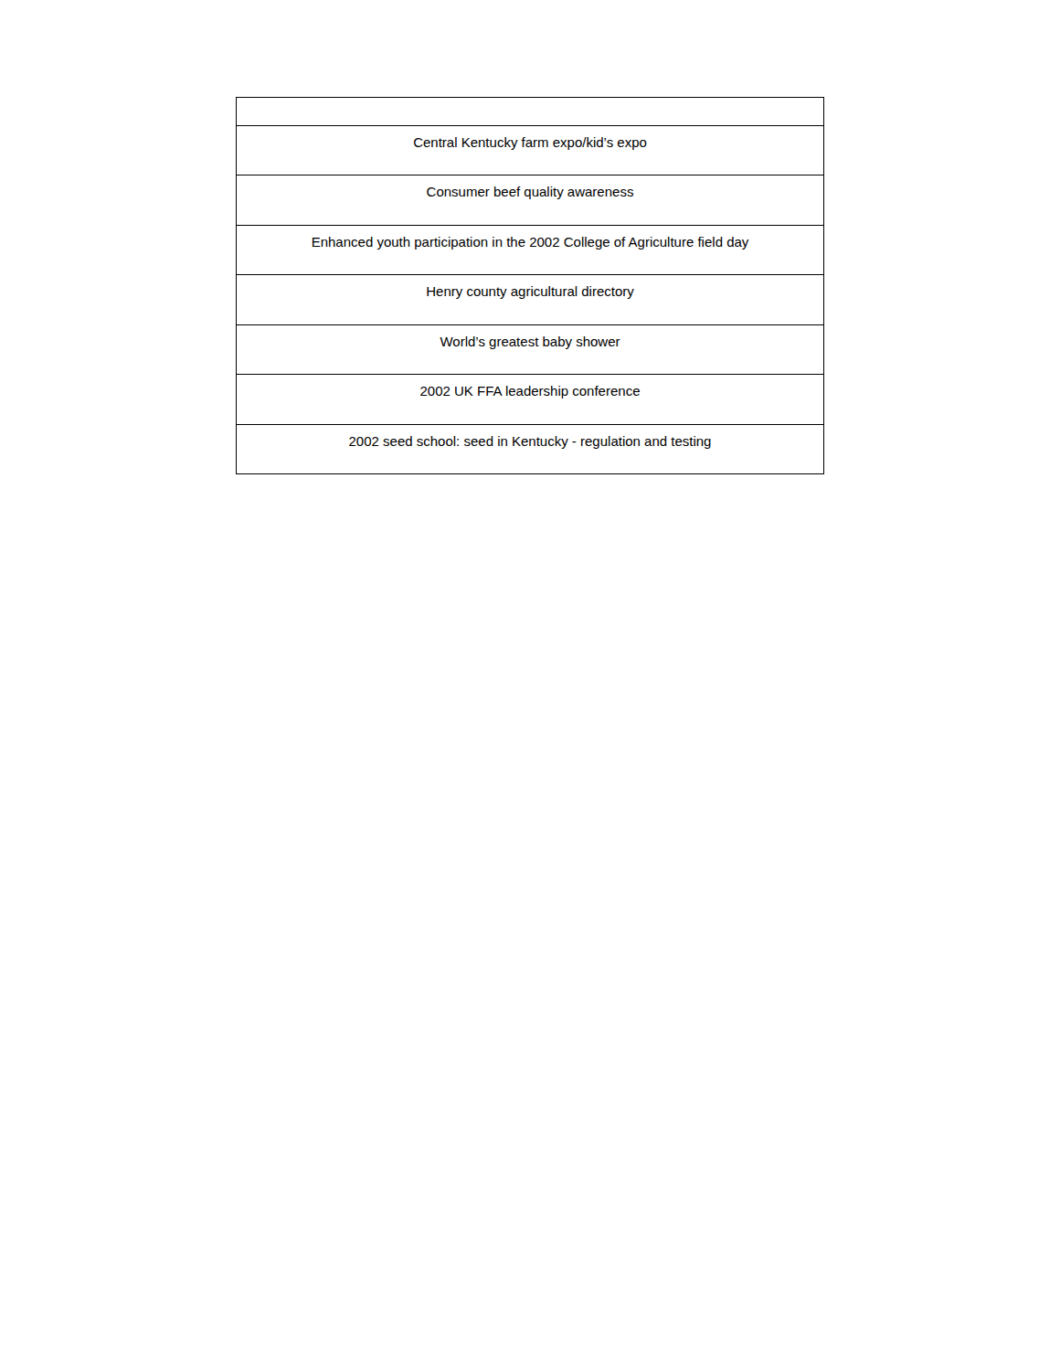| Central Kentucky farm expo/kid’s expo |
| Consumer beef quality awareness |
| Enhanced youth participation in the 2002 College of Agriculture field day |
| Henry county agricultural directory |
| World’s greatest baby shower |
| 2002 UK FFA leadership conference |
| 2002 seed school: seed in Kentucky - regulation and testing |